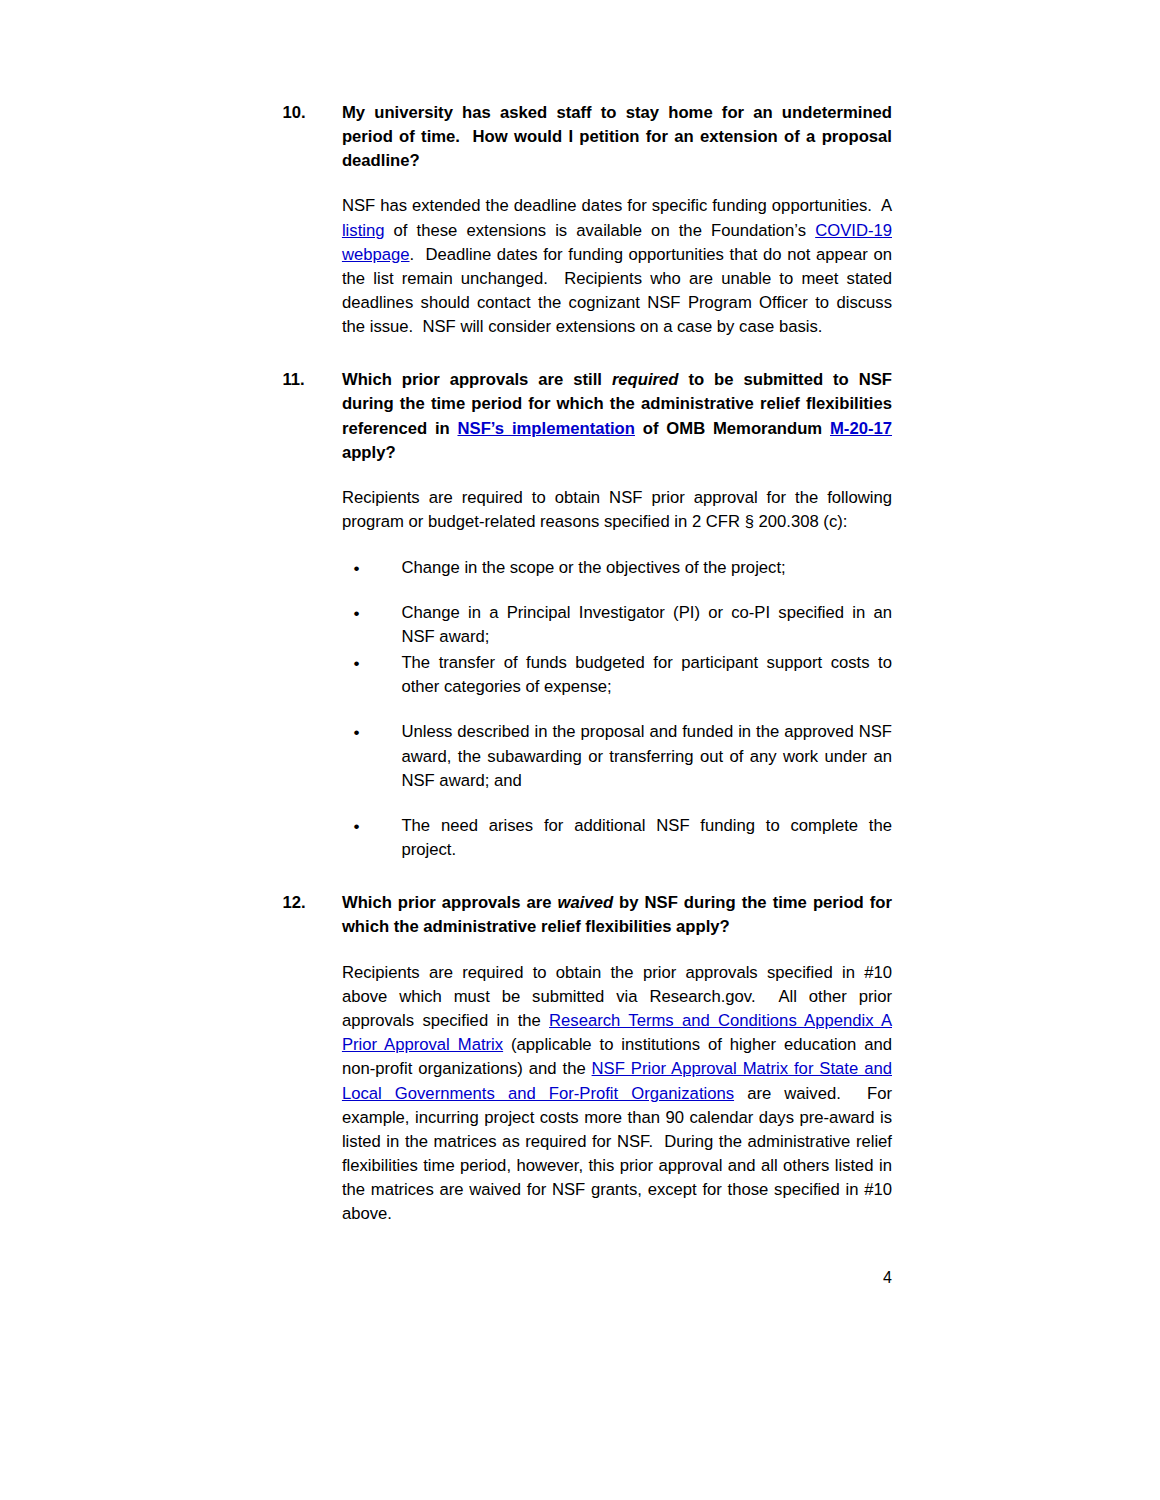10.
My university has asked staff to stay home for an undetermined period of time. How would I petition for an extension of a proposal deadline?
NSF has extended the deadline dates for specific funding opportunities. A listing of these extensions is available on the Foundation’s COVID-19 webpage. Deadline dates for funding opportunities that do not appear on the list remain unchanged. Recipients who are unable to meet stated deadlines should contact the cognizant NSF Program Officer to discuss the issue. NSF will consider extensions on a case by case basis.
11.
Which prior approvals are still required to be submitted to NSF during the time period for which the administrative relief flexibilities referenced in NSF’s implementation of OMB Memorandum M-20-17 apply?
Recipients are required to obtain NSF prior approval for the following program or budget-related reasons specified in 2 CFR § 200.308 (c):
Change in the scope or the objectives of the project;
Change in a Principal Investigator (PI) or co-PI specified in an NSF award;
The transfer of funds budgeted for participant support costs to other categories of expense;
Unless described in the proposal and funded in the approved NSF award, the subawarding or transferring out of any work under an NSF award; and
The need arises for additional NSF funding to complete the project.
12.
Which prior approvals are waived by NSF during the time period for which the administrative relief flexibilities apply?
Recipients are required to obtain the prior approvals specified in #10 above which must be submitted via Research.gov. All other prior approvals specified in the Research Terms and Conditions Appendix A Prior Approval Matrix (applicable to institutions of higher education and non-profit organizations) and the NSF Prior Approval Matrix for State and Local Governments and For-Profit Organizations are waived. For example, incurring project costs more than 90 calendar days pre-award is listed in the matrices as required for NSF. During the administrative relief flexibilities time period, however, this prior approval and all others listed in the matrices are waived for NSF grants, except for those specified in #10 above.
4